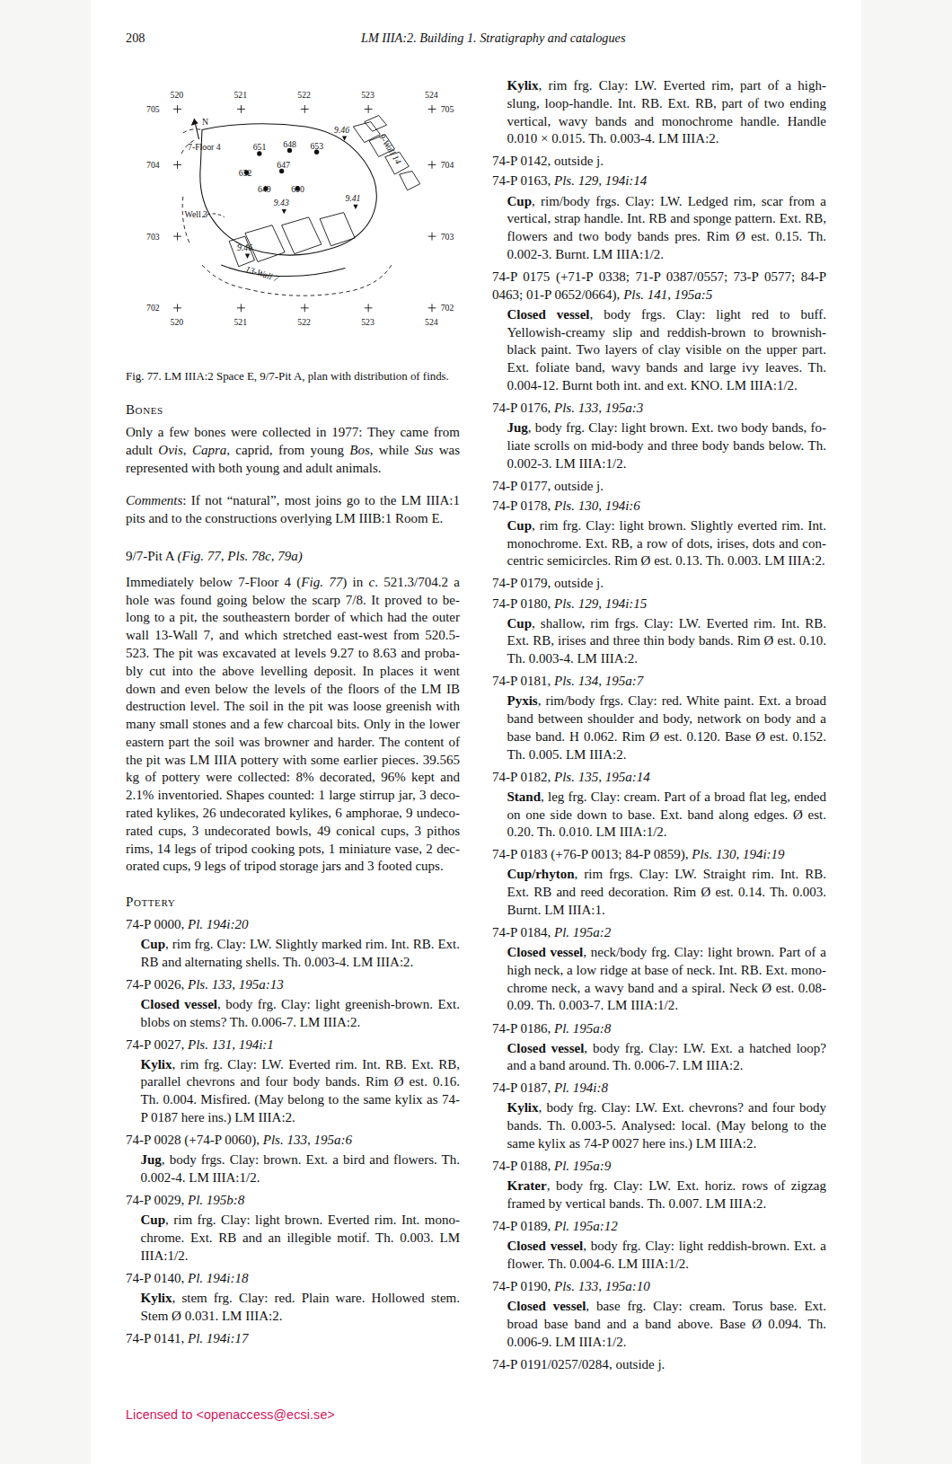208 LM IIIA:2. Building 1. Stratigraphy and catalogues
520 521 522 523 524 520 521 522 523 524 705 704 703 702 705 704 703 702 N 7-Floor 4 Well 3 651 648 653 652 647 649 650 9.46 9.41 9.43 9.46 9-Wall 14 13-Wall 7
Fig. 77. LM IIIA:2 Space E, 9/7-Pit A, plan with distribution of finds.
Bones
Only a few bones were collected in 1977: They came from adult Ovis, Capra, caprid, from young Bos, while Sus was represented with both young and adult animals.
Comments: If not “natural”, most joins go to the LM IIIA:1 pits and to the constructions overlying LM IIIB:1 Room E.
9/7-Pit A (Fig. 77, Pls. 78c, 79a)
Immediately below 7-Floor 4 (Fig. 77) in c. 521.3/704.2 a hole was found going below the scarp 7/8. It proved to belong to a pit, the southeastern border of which had the outer wall 13-Wall 7, and which stretched east-west from 520.5-523. The pit was excavated at levels 9.27 to 8.63 and probably cut into the above levelling deposit. In places it went down and even below the levels of the floors of the LM IB destruction level. The soil in the pit was loose greenish with many small stones and a few charcoal bits. Only in the lower eastern part the soil was browner and harder. The content of the pit was LM IIIA pottery with some earlier pieces. 39.565 kg of pottery were collected: 8% decorated, 96% kept and 2.1% inventoried. Shapes counted: 1 large stirrup jar, 3 decorated kylikes, 26 undecorated kylikes, 6 amphorae, 9 undecorated cups, 3 undecorated bowls, 49 conical cups, 3 pithos rims, 14 legs of tripod cooking pots, 1 miniature vase, 2 decorated cups, 9 legs of tripod storage jars and 3 footed cups.
Pottery
74-P 0000, Pl. 194i:20
Cup, rim frg. Clay: LW. Slightly marked rim. Int. RB. Ext. RB and alternating shells. Th. 0.003-4. LM IIIA:2.
74-P 0026, Pls. 133, 195a:13
Closed vessel, body frg. Clay: light greenish-brown. Ext. blobs on stems? Th. 0.006-7. LM IIIA:2.
74-P 0027, Pls. 131, 194i:1
Kylix, rim frg. Clay: LW. Everted rim. Int. RB. Ext. RB, parallel chevrons and four body bands. Rim Ø est. 0.16. Th. 0.004. Misfired. (May belong to the same kylix as 74-P 0187 here ins.) LM IIIA:2.
74-P 0028 (+74-P 0060), Pls. 133, 195a:6
Jug, body frgs. Clay: brown. Ext. a bird and flowers. Th. 0.002-4. LM IIIA:1/2.
74-P 0029, Pl. 195b:8
Cup, rim frg. Clay: light brown. Everted rim. Int. monochrome. Ext. RB and an illegible motif. Th. 0.003. LM IIIA:1/2.
74-P 0140, Pl. 194i:18
Kylix, stem frg. Clay: red. Plain ware. Hollowed stem. Stem Ø 0.031. LM IIIA:2.
74-P 0141, Pl. 194i:17
Kylix, rim frg. Clay: LW. Everted rim, part of a high-slung, loop-handle. Int. RB. Ext. RB, part of two ending vertical, wavy bands and monochrome handle. Handle 0.010 × 0.015. Th. 0.003-4. LM IIIA:2.
74-P 0142, outside j.
74-P 0163, Pls. 129, 194i:14
Cup, rim/body frgs. Clay: LW. Ledged rim, scar from a vertical, strap handle. Int. RB and sponge pattern. Ext. RB, flowers and two body bands pres. Rim Ø est. 0.15. Th. 0.002-3. Burnt. LM IIIA:1/2.
74-P 0175 (+71-P 0338; 71-P 0387/0557; 73-P 0577; 84-P 0463; 01-P 0652/0664), Pls. 141, 195a:5
Closed vessel, body frgs. Clay: light red to buff. Yellowish-creamy slip and reddish-brown to brownish-black paint. Two layers of clay visible on the upper part. Ext. foliate band, wavy bands and large ivy leaves. Th. 0.004-12. Burnt both int. and ext. KNO. LM IIIA:1/2.
74-P 0176, Pls. 133, 195a:3
Jug, body frg. Clay: light brown. Ext. two body bands, foliate scrolls on mid-body and three body bands below. Th. 0.002-3. LM IIIA:1/2.
74-P 0177, outside j.
74-P 0178, Pls. 130, 194i:6
Cup, rim frg. Clay: light brown. Slightly everted rim. Int. monochrome. Ext. RB, a row of dots, irises, dots and concentric semicircles. Rim Ø est. 0.13. Th. 0.003. LM IIIA:2.
74-P 0179, outside j.
74-P 0180, Pls. 129, 194i:15
Cup, shallow, rim frgs. Clay: LW. Everted rim. Int. RB. Ext. RB, irises and three thin body bands. Rim Ø est. 0.10. Th. 0.003-4. LM IIIA:2.
74-P 0181, Pls. 134, 195a:7
Pyxis, rim/body frgs. Clay: red. White paint. Ext. a broad band between shoulder and body, network on body and a base band. H 0.062. Rim Ø est. 0.120. Base Ø est. 0.152. Th. 0.005. LM IIIA:2.
74-P 0182, Pls. 135, 195a:14
Stand, leg frg. Clay: cream. Part of a broad flat leg, ended on one side down to base. Ext. band along edges. Ø est. 0.20. Th. 0.010. LM IIIA:1/2.
74-P 0183 (+76-P 0013; 84-P 0859), Pls. 130, 194i:19
Cup/rhyton, rim frgs. Clay: LW. Straight rim. Int. RB. Ext. RB and reed decoration. Rim Ø est. 0.14. Th. 0.003. Burnt. LM IIIA:1.
74-P 0184, Pl. 195a:2
Closed vessel, neck/body frg. Clay: light brown. Part of a high neck, a low ridge at base of neck. Int. RB. Ext. monochrome neck, a wavy band and a spiral. Neck Ø est. 0.08-0.09. Th. 0.003-7. LM IIIA:1/2.
74-P 0186, Pl. 195a:8
Closed vessel, body frg. Clay: LW. Ext. a hatched loop? and a band around. Th. 0.006-7. LM IIIA:2.
74-P 0187, Pl. 194i:8
Kylix, body frg. Clay: LW. Ext. chevrons? and four body bands. Th. 0.003-5. Analysed: local. (May belong to the same kylix as 74-P 0027 here ins.) LM IIIA:2.
74-P 0188, Pl. 195a:9
Krater, body frg. Clay: LW. Ext. horiz. rows of zigzag framed by vertical bands. Th. 0.007. LM IIIA:2.
74-P 0189, Pl. 195a:12
Closed vessel, body frg. Clay: light reddish-brown. Ext. a flower. Th. 0.004-6. LM IIIA:1/2.
74-P 0190, Pls. 133, 195a:10
Closed vessel, base frg. Clay: cream. Torus base. Ext. broad base band and a band above. Base Ø 0.094. Th. 0.006-9. LM IIIA:1/2.
74-P 0191/0257/0284, outside j.
Licensed to <openaccess@ecsi.se>